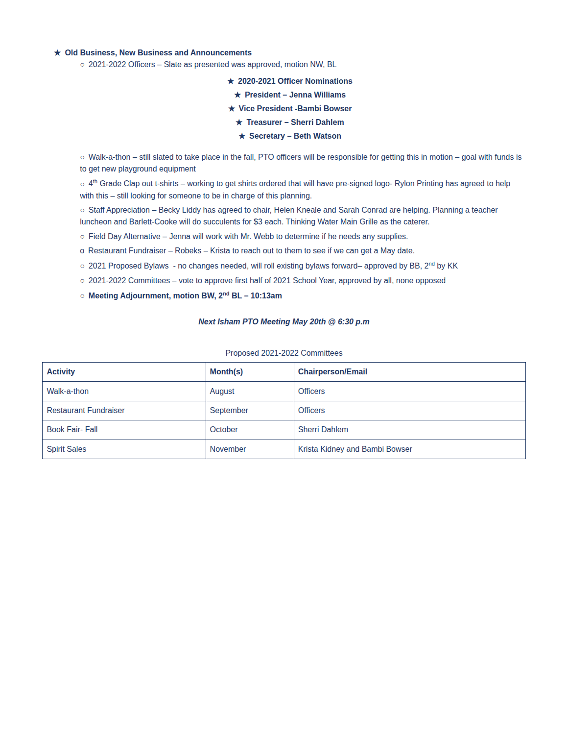Old Business, New Business and Announcements
2021-2022 Officers – Slate as presented was approved, motion NW, BL
2020-2021 Officer Nominations
President – Jenna Williams
Vice President -Bambi Bowser
Treasurer – Sherri Dahlem
Secretary – Beth Watson
Walk-a-thon – still slated to take place in the fall, PTO officers will be responsible for getting this in motion – goal with funds is to get new playground equipment
4th Grade Clap out t-shirts – working to get shirts ordered that will have pre-signed logo- Rylon Printing has agreed to help with this – still looking for someone to be in charge of this planning.
Staff Appreciation – Becky Liddy has agreed to chair, Helen Kneale and Sarah Conrad are helping. Planning a teacher luncheon and Barlett-Cooke will do succulents for $3 each. Thinking Water Main Grille as the caterer.
Field Day Alternative – Jenna will work with Mr. Webb to determine if he needs any supplies.
Restaurant Fundraiser – Robeks – Krista to reach out to them to see if we can get a May date.
2021 Proposed Bylaws - no changes needed, will roll existing bylaws forward– approved by BB, 2nd by KK
2021-2022 Committees – vote to approve first half of 2021 School Year, approved by all, none opposed
Meeting Adjournment, motion BW, 2nd BL – 10:13am
Next Isham PTO Meeting May 20th @ 6:30 p.m
Proposed 2021-2022 Committees
| Activity | Month(s) | Chairperson/Email |
| --- | --- | --- |
| Walk-a-thon | August | Officers |
| Restaurant Fundraiser | September | Officers |
| Book Fair- Fall | October | Sherri Dahlem |
| Spirit Sales | November | Krista Kidney and Bambi Bowser |